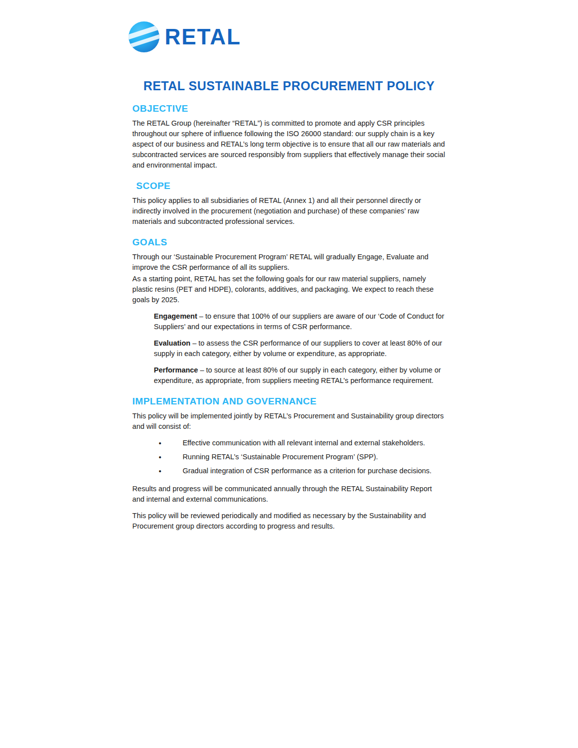RETAL
RETAL SUSTAINABLE PROCUREMENT POLICY
OBJECTIVE
The RETAL Group (hereinafter “RETAL”) is committed to promote and apply CSR principles throughout our sphere of influence following the ISO 26000 standard: our supply chain is a key aspect of our business and RETAL’s long term objective is to ensure that all our raw materials and subcontracted services are sourced responsibly from suppliers that effectively manage their social and environmental impact.
SCOPE
This policy applies to all subsidiaries of RETAL (Annex 1) and all their personnel directly or indirectly involved in the procurement (negotiation and purchase) of these companies’ raw materials and subcontracted professional services.
GOALS
Through our ‘Sustainable Procurement Program’ RETAL will gradually Engage, Evaluate and improve the CSR performance of all its suppliers.
As a starting point, RETAL has set the following goals for our raw material suppliers, namely plastic resins (PET and HDPE), colorants, additives, and packaging. We expect to reach these goals by 2025.
Engagement – to ensure that 100% of our suppliers are aware of our ‘Code of Conduct for Suppliers’ and our expectations in terms of CSR performance.
Evaluation – to assess the CSR performance of our suppliers to cover at least 80% of our supply in each category, either by volume or expenditure, as appropriate.
Performance – to source at least 80% of our supply in each category, either by volume or expenditure, as appropriate, from suppliers meeting RETAL’s performance requirement.
IMPLEMENTATION AND GOVERNANCE
This policy will be implemented jointly by RETAL’s Procurement and Sustainability group directors and will consist of:
Effective communication with all relevant internal and external stakeholders.
Running RETAL’s ‘Sustainable Procurement Program’ (SPP).
Gradual integration of CSR performance as a criterion for purchase decisions.
Results and progress will be communicated annually through the RETAL Sustainability Report and internal and external communications.
This policy will be reviewed periodically and modified as necessary by the Sustainability and Procurement group directors according to progress and results.